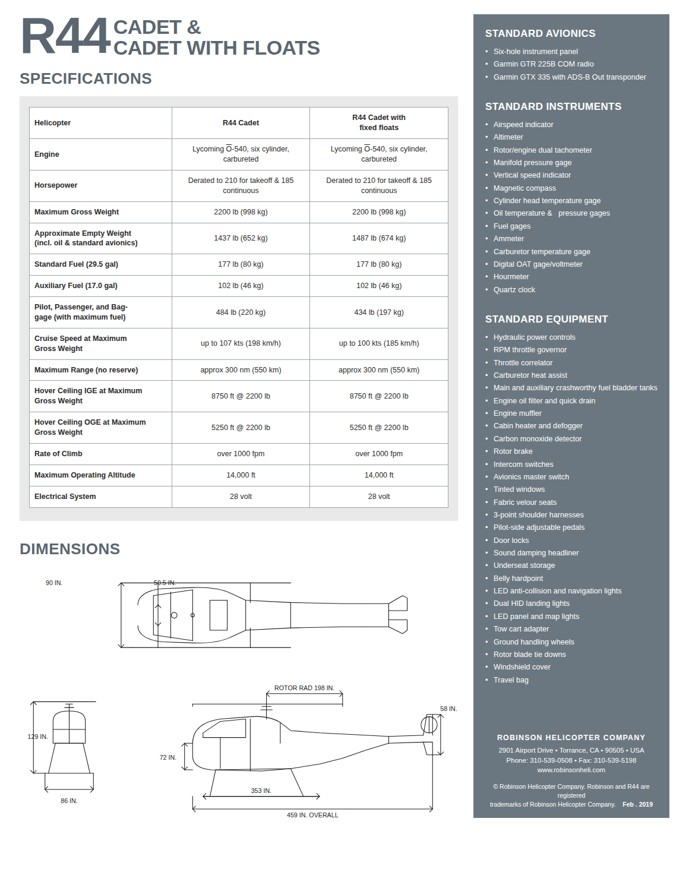R44
CADET &
CADET WITH FLOATS
SPECIFICATIONS
| Helicopter | R44 Cadet | R44 Cadet with fixed floats |
| --- | --- | --- |
| Engine | Lycoming O -540, six cylinder, carbureted | Lycoming O -540, six cylinder, carbureted |
| Horsepower | Derated to 210 for takeoff & 185 continuous | Derated to 210 for takeoff & 185 continuous |
| Maximum Gross Weight | 2200 lb (998 kg) | 2200 lb (998 kg) |
| Approximate Empty Weight (incl. oil & standard avionics) | 1437 lb (652 kg) | 1487 lb (674 kg) |
| Standard Fuel (29.5 gal) | 177 lb (80 kg) | 177 lb (80 kg) |
| Auxiliary Fuel (17.0 gal) | 102 lb (46 kg) | 102 lb (46 kg) |
| Pilot, Passenger, and Bag- gage (with maximum fuel) | 484 lb (220 kg) | 434 lb (197 kg) |
| Cruise Speed at Maximum Gross Weight | up to 107 kts (198 km/h) | up to 100 kts (185 km/h) |
| Maximum Range (no reserve) | approx 300 nm (550 km) | approx 300 nm (550 km) |
| Hover Ceiling IGE at Maximum Gross Weight | 8750 ft @ 2200 lb | 8750 ft @ 2200 lb |
| Hover Ceiling OGE at Maximum Gross Weight | 5250 ft @ 2200 lb | 5250 ft @ 2200 lb |
| Rate of Climb | over 1000 fpm | over 1000 fpm |
| Maximum Operating Altitude | 14,000 ft | 14,000 ft |
| Electrical System | 28 volt | 28 volt |
DIMENSIONS
90 IN. 50.5 IN. 129 IN. 86 IN. ROTOR RAD 198 IN. 58 IN. 72 IN. 353 IN. 459 IN. OVERALL
STANDARD AVIONICS
Six-hole instrument panel
Garmin GTR 225B COM radio
Garmin GTX 335 with ADS-B Out transponder
STANDARD INSTRUMENTS
Airspeed indicator
Altimeter
Rotor/engine dual tachometer
Manifold pressure gage
Vertical speed indicator
Magnetic compass
Cylinder head temperature gage
Oil temperature & pressure gages
Fuel gages
Ammeter
Carburetor temperature gage
Digital OAT gage/voltmeter
Hourmeter
Quartz clock
STANDARD EQUIPMENT
Hydraulic power controls
RPM throttle governor
Throttle correlator
Carburetor heat assist
Main and auxiliary crashworthy fuel bladder tanks
Engine oil filter and quick drain
Engine muffler
Cabin heater and defogger
Carbon monoxide detector
Rotor brake
Intercom switches
Avionics master switch
Tinted windows
Fabric velour seats
3-point shoulder harnesses
Pilot-side adjustable pedals
Door locks
Sound damping headliner
Underseat storage
Belly hardpoint
LED anti-collision and navigation lights
Dual HID landing lights
LED panel and map lights
Tow cart adapter
Ground handling wheels
Rotor blade tie downs
Windshield cover
Travel bag
ROBINSON HELICOPTER COMPANY
2901 Airport Drive • Torrance, CA • 90505 • USA
Phone: 310-539-0508 • Fax: 310-539-5198
www.robinsonheli.com
© Robinson Helicopter Company. Robinson and R44 are registered
trademarks of Robinson Helicopter Company. Feb . 2019